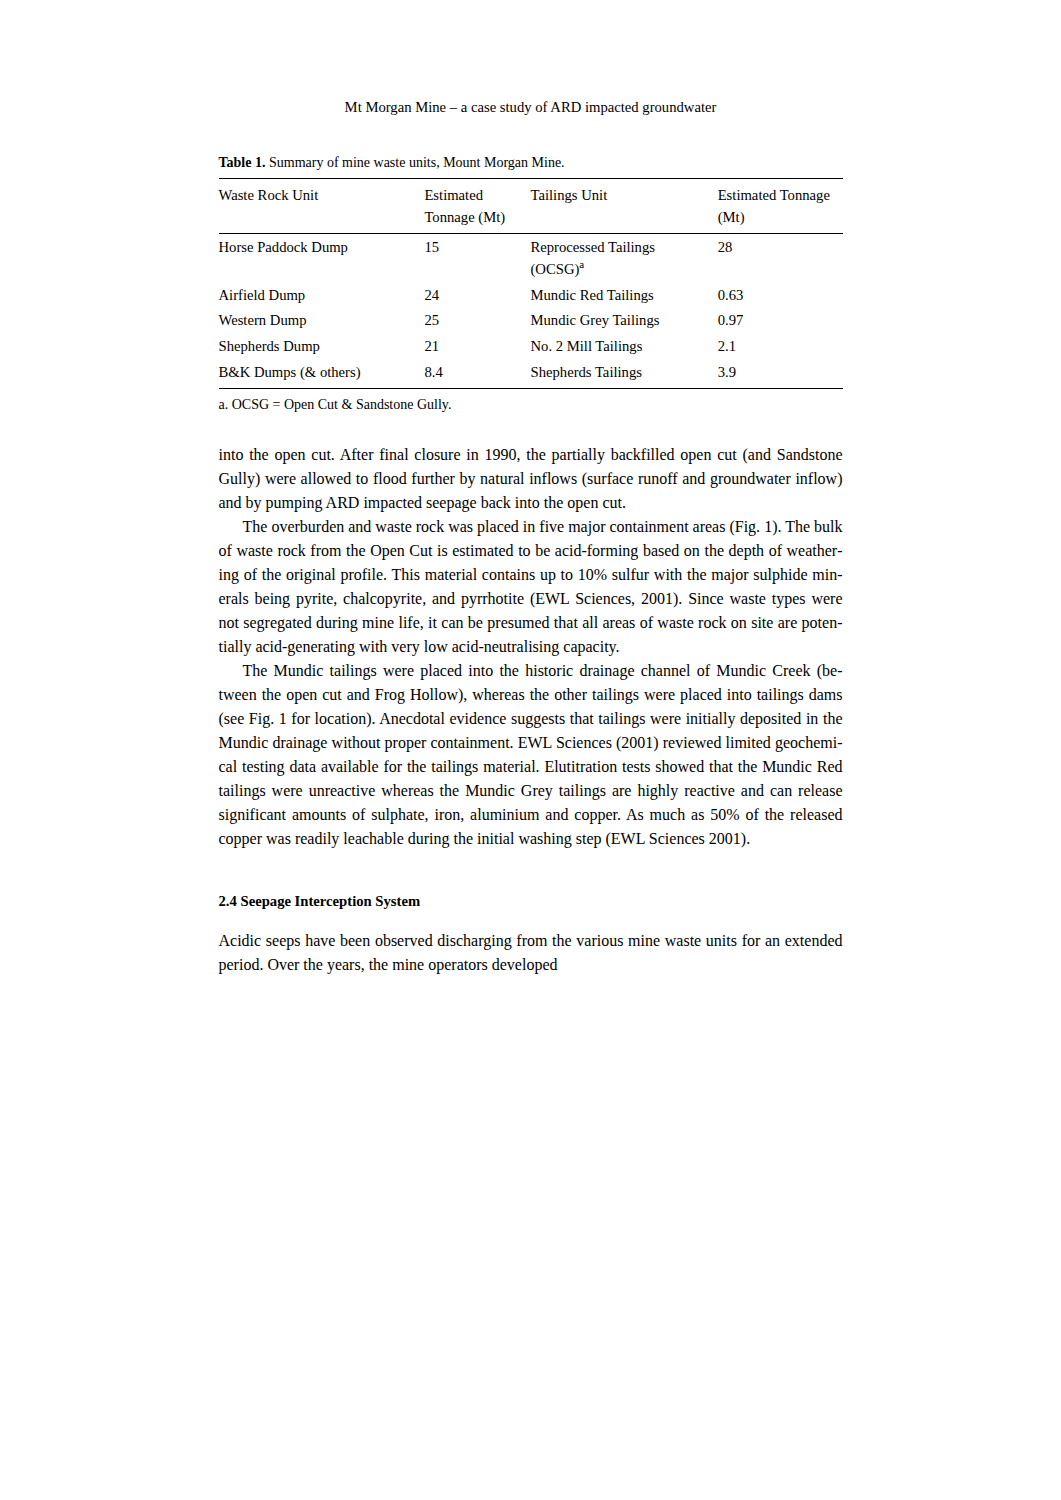Mt Morgan Mine – a case study of ARD impacted groundwater
Table 1. Summary of mine waste units, Mount Morgan Mine.
| Waste Rock Unit | Estimated Tonnage (Mt) | Tailings Unit | Estimated Tonnage (Mt) |
| --- | --- | --- | --- |
| Horse Paddock Dump | 15 | Reprocessed Tailings (OCSG) a | 28 |
| Airfield Dump | 24 | Mundic Red Tailings | 0.63 |
| Western Dump | 25 | Mundic Grey Tailings | 0.97 |
| Shepherds Dump | 21 | No. 2 Mill Tailings | 2.1 |
| B&K Dumps (& others) | 8.4 | Shepherds Tailings | 3.9 |
a. OCSG = Open Cut & Sandstone Gully.
into the open cut. After final closure in 1990, the partially backfilled open cut (and Sandstone Gully) were allowed to flood further by natural inflows (surface runoff and groundwater inflow) and by pumping ARD impacted seepage back into the open cut.
The overburden and waste rock was placed in five major containment areas (Fig. 1). The bulk of waste rock from the Open Cut is estimated to be acid-forming based on the depth of weathering of the original profile. This material contains up to 10% sulfur with the major sulphide minerals being pyrite, chalcopyrite, and pyrrhotite (EWL Sciences, 2001). Since waste types were not segregated during mine life, it can be presumed that all areas of waste rock on site are potentially acid-generating with very low acid-neutralising capacity.
The Mundic tailings were placed into the historic drainage channel of Mundic Creek (between the open cut and Frog Hollow), whereas the other tailings were placed into tailings dams (see Fig. 1 for location). Anecdotal evidence suggests that tailings were initially deposited in the Mundic drainage without proper containment. EWL Sciences (2001) reviewed limited geochemical testing data available for the tailings material. Elutitration tests showed that the Mundic Red tailings were unreactive whereas the Mundic Grey tailings are highly reactive and can release significant amounts of sulphate, iron, aluminium and copper. As much as 50% of the released copper was readily leachable during the initial washing step (EWL Sciences 2001).
2.4 Seepage Interception System
Acidic seeps have been observed discharging from the various mine waste units for an extended period. Over the years, the mine operators developed